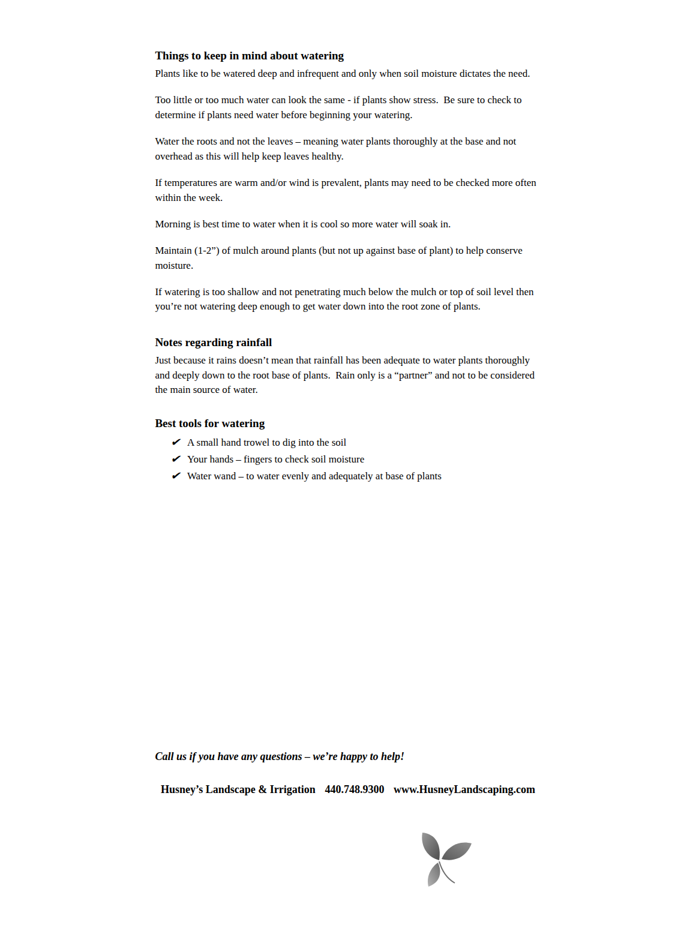Things to keep in mind about watering
Plants like to be watered deep and infrequent and only when soil moisture dictates the need.
Too little or too much water can look the same - if plants show stress. Be sure to check to determine if plants need water before beginning your watering.
Water the roots and not the leaves – meaning water plants thoroughly at the base and not overhead as this will help keep leaves healthy.
If temperatures are warm and/or wind is prevalent, plants may need to be checked more often within the week.
Morning is best time to water when it is cool so more water will soak in.
Maintain (1-2”) of mulch around plants (but not up against base of plant) to help conserve moisture.
If watering is too shallow and not penetrating much below the mulch or top of soil level then you’re not watering deep enough to get water down into the root zone of plants.
Notes regarding rainfall
Just because it rains doesn’t mean that rainfall has been adequate to water plants thoroughly and deeply down to the root base of plants. Rain only is a “partner” and not to be considered the main source of water.
Best tools for watering
A small hand trowel to dig into the soil
Your hands – fingers to check soil moisture
Water wand – to water evenly and adequately at base of plants
Call us if you have any questions – we’re happy to help!
Husney’s Landscape & Irrigation 440.748.9300 www.HusneyLandscaping.com